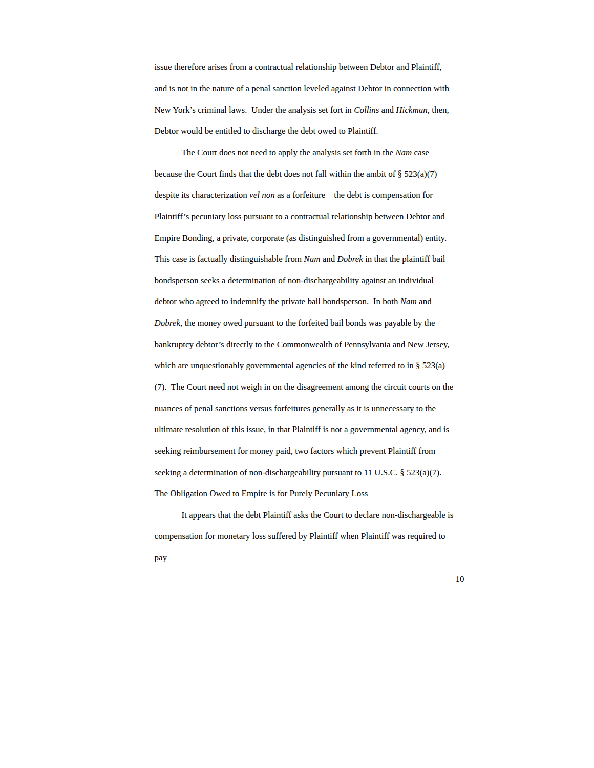issue therefore arises from a contractual relationship between Debtor and Plaintiff, and is not in the nature of a penal sanction leveled against Debtor in connection with New York’s criminal laws. Under the analysis set fort in Collins and Hickman, then, Debtor would be entitled to discharge the debt owed to Plaintiff.
The Court does not need to apply the analysis set forth in the Nam case because the Court finds that the debt does not fall within the ambit of § 523(a)(7) despite its characterization vel non as a forfeiture – the debt is compensation for Plaintiff’s pecuniary loss pursuant to a contractual relationship between Debtor and Empire Bonding, a private, corporate (as distinguished from a governmental) entity. This case is factually distinguishable from Nam and Dobrek in that the plaintiff bail bondsperson seeks a determination of non-dischargeability against an individual debtor who agreed to indemnify the private bail bondsperson. In both Nam and Dobrek, the money owed pursuant to the forfeited bail bonds was payable by the bankruptcy debtor’s directly to the Commonwealth of Pennsylvania and New Jersey, which are unquestionably governmental agencies of the kind referred to in § 523(a)(7). The Court need not weigh in on the disagreement among the circuit courts on the nuances of penal sanctions versus forfeitures generally as it is unnecessary to the ultimate resolution of this issue, in that Plaintiff is not a governmental agency, and is seeking reimbursement for money paid, two factors which prevent Plaintiff from seeking a determination of non-dischargeability pursuant to 11 U.S.C. § 523(a)(7).
The Obligation Owed to Empire is for Purely Pecuniary Loss
It appears that the debt Plaintiff asks the Court to declare non-dischargeable is compensation for monetary loss suffered by Plaintiff when Plaintiff was required to pay
10